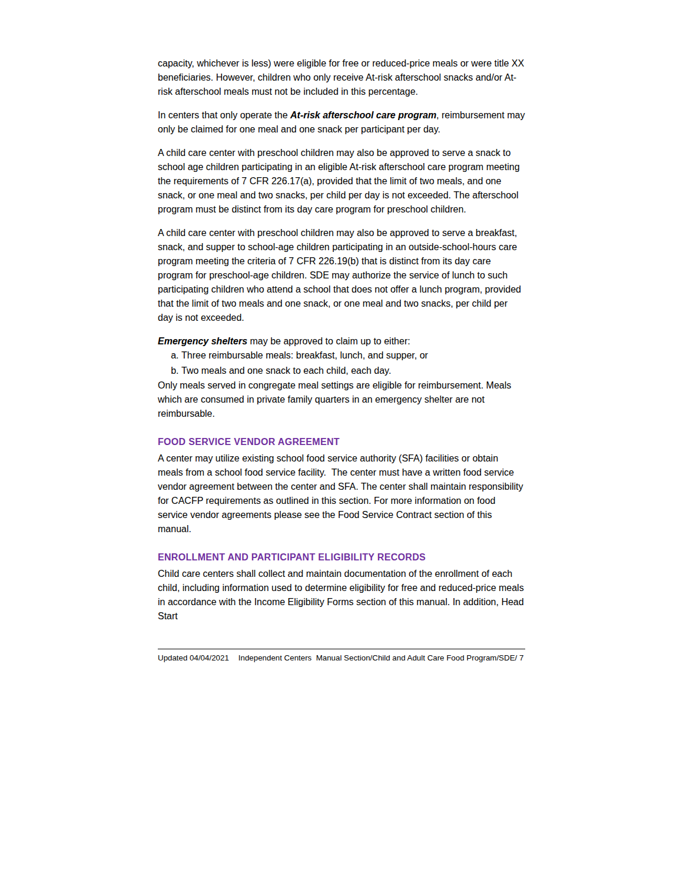capacity, whichever is less) were eligible for free or reduced-price meals or were title XX beneficiaries. However, children who only receive At-risk afterschool snacks and/or At-risk afterschool meals must not be included in this percentage.
In centers that only operate the At-risk afterschool care program, reimbursement may only be claimed for one meal and one snack per participant per day.
A child care center with preschool children may also be approved to serve a snack to school age children participating in an eligible At-risk afterschool care program meeting the requirements of 7 CFR 226.17(a), provided that the limit of two meals, and one snack, or one meal and two snacks, per child per day is not exceeded. The afterschool program must be distinct from its day care program for preschool children.
A child care center with preschool children may also be approved to serve a breakfast, snack, and supper to school-age children participating in an outside-school-hours care program meeting the criteria of 7 CFR 226.19(b) that is distinct from its day care program for preschool-age children. SDE may authorize the service of lunch to such participating children who attend a school that does not offer a lunch program, provided that the limit of two meals and one snack, or one meal and two snacks, per child per day is not exceeded.
Emergency shelters may be approved to claim up to either:
Three reimbursable meals: breakfast, lunch, and supper, or
Two meals and one snack to each child, each day.
Only meals served in congregate meal settings are eligible for reimbursement. Meals which are consumed in private family quarters in an emergency shelter are not reimbursable.
Food Service Vendor Agreement
A center may utilize existing school food service authority (SFA) facilities or obtain meals from a school food service facility. The center must have a written food service vendor agreement between the center and SFA. The center shall maintain responsibility for CACFP requirements as outlined in this section. For more information on food service vendor agreements please see the Food Service Contract section of this manual.
Enrollment and Participant Eligibility Records
Child care centers shall collect and maintain documentation of the enrollment of each child, including information used to determine eligibility for free and reduced-price meals in accordance with the Income Eligibility Forms section of this manual. In addition, Head Start
Updated 04/04/2021 Independent Centers Manual Section/Child and Adult Care Food Program/SDE/ 7